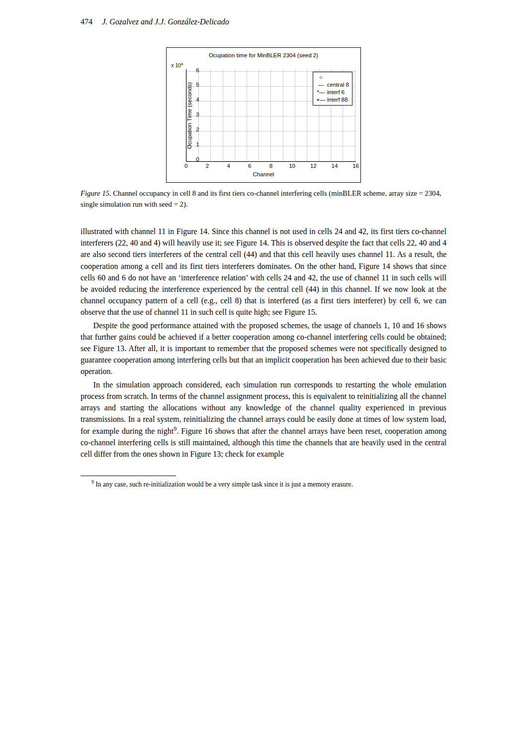474 J. Gozalvez and J.J. González-Delicado
Ocupation time for MinBLER 2304 (seed 2)
x 104
○— central 8
*— interf 6
+— interf 88
6 5 4 3 2 1 0
Ocupation Time (seconds)
0 2 4 6 8 10 12 14 16
Channel
Figure 15. Channel occupancy in cell 8 and its first tiers co-channel interfering cells (minBLER scheme, array size = 2304, single simulation run with seed = 2).
illustrated with channel 11 in Figure 14. Since this channel is not used in cells 24 and 42, its first tiers co-channel interferers (22, 40 and 4) will heavily use it; see Figure 14. This is observed despite the fact that cells 22, 40 and 4 are also second tiers interferers of the central cell (44) and that this cell heavily uses channel 11. As a result, the cooperation among a cell and its first tiers interferers dominates. On the other hand, Figure 14 shows that since cells 60 and 6 do not have an ‘interference relation’ with cells 24 and 42, the use of channel 11 in such cells will be avoided reducing the interference experienced by the central cell (44) in this channel. If we now look at the channel occupancy pattern of a cell (e.g., cell 8) that is interfered (as a first tiers interferer) by cell 6, we can observe that the use of channel 11 in such cell is quite high; see Figure 15.
Despite the good performance attained with the proposed schemes, the usage of channels 1, 10 and 16 shows that further gains could be achieved if a better cooperation among co-channel interfering cells could be obtained; see Figure 13. After all, it is important to remember that the proposed schemes were not specifically designed to guarantee cooperation among interfering cells but that an implicit cooperation has been achieved due to their basic operation.
In the simulation approach considered, each simulation run corresponds to restarting the whole emulation process from scratch. In terms of the channel assignment process, this is equivalent to reinitializing all the channel arrays and starting the allocations without any knowledge of the channel quality experienced in previous transmissions. In a real system, reinitializing the channel arrays could be easily done at times of low system load, for example during the night9. Figure 16 shows that after the channel arrays have been reset, cooperation among co-channel interfering cells is still maintained, although this time the channels that are heavily used in the central cell differ from the ones shown in Figure 13; check for example
9 In any case, such re-initialization would be a very simple task since it is just a memory erasure.